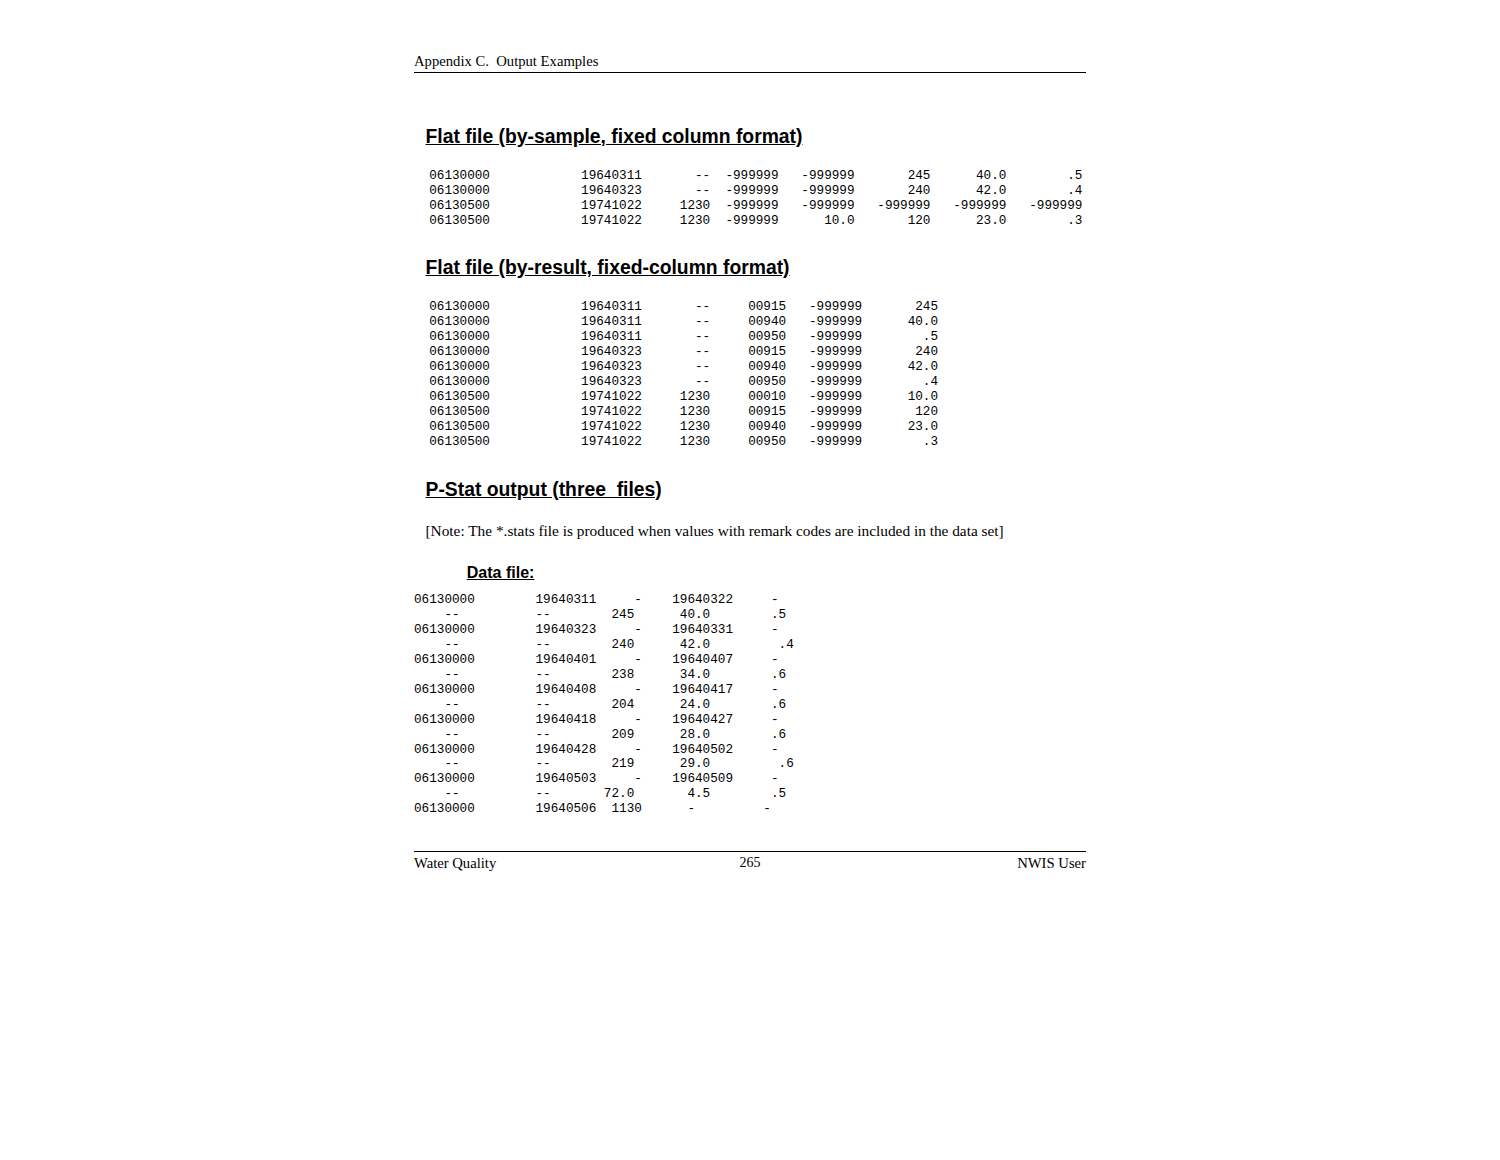Appendix C. Output Examples
Flat file (by-sample, fixed column format)
  06130000            19640311       --  -999999   -999999       245      40.0        .5
  06130000            19640323       --  -999999   -999999       240      42.0        .4
  06130500            19741022     1230  -999999   -999999   -999999   -999999   -999999
  06130500            19741022     1230  -999999      10.0       120      23.0        .3
Flat file (by-result, fixed-column format)
  06130000            19640311       --     00915   -999999       245
  06130000            19640311       --     00940   -999999      40.0
  06130000            19640311       --     00950   -999999        .5
  06130000            19640323       --     00915   -999999       240
  06130000            19640323       --     00940   -999999      42.0
  06130000            19640323       --     00950   -999999        .4
  06130500            19741022     1230     00010   -999999      10.0
  06130500            19741022     1230     00915   -999999       120
  06130500            19741022     1230     00940   -999999      23.0
  06130500            19741022     1230     00950   -999999        .3
P-Stat output (three files)
[Note: The *.stats file is produced when values with remark codes are included in the data set]
Data file:
06130000        19640311     -    19640322     -
    --          --        245      40.0        .5
06130000        19640323     -    19640331     -
    --          --        240      42.0         .4
06130000        19640401     -    19640407     -
    --          --        238      34.0        .6
06130000        19640408     -    19640417     -
    --          --        204      24.0        .6
06130000        19640418     -    19640427     -
    --          --        209      28.0        .6
06130000        19640428     -    19640502     -
    --          --        219      29.0         .6
06130000        19640503     -    19640509     -
    --          --       72.0       4.5        .5
06130000        19640506  1130      -         -
Water Quality 265 NWIS User